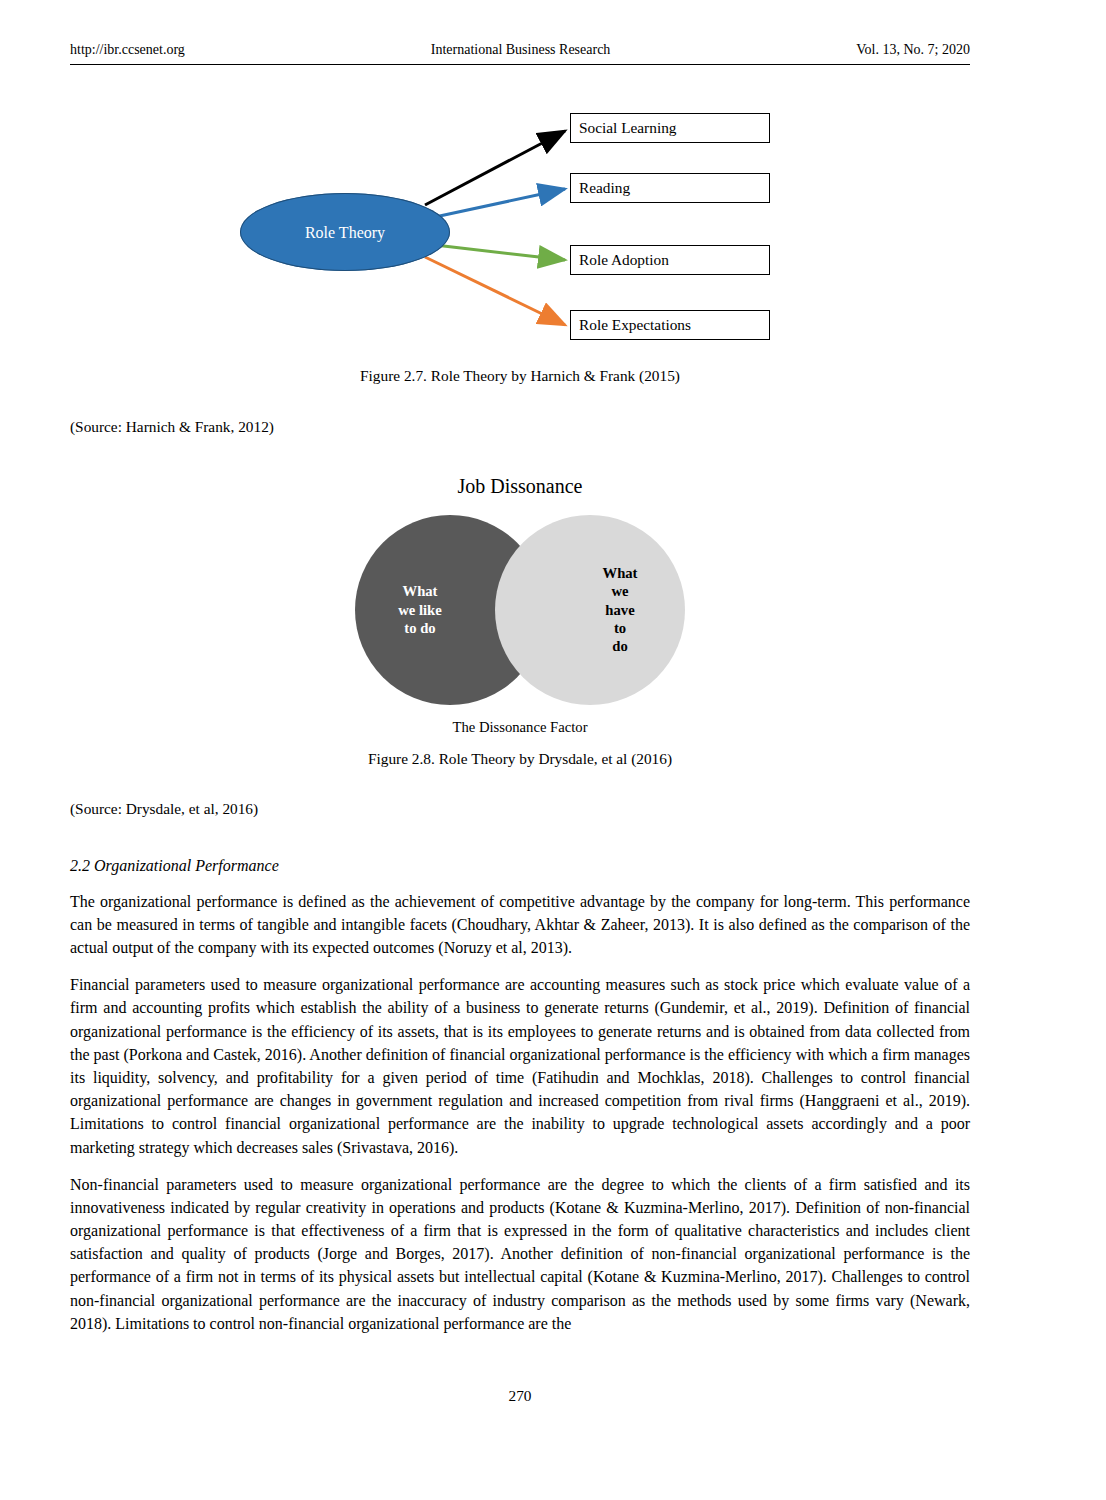http://ibr.ccsenet.org International Business Research Vol. 13, No. 7; 2020
Role Theory
Social Learning
Reading
Role Adoption
Role Expectations
Figure 2.7. Role Theory by Harnich & Frank (2015)
(Source: Harnich & Frank, 2012)
Job Dissonance
What
we like
to do
What
we
have
to
do
The Dissonance Factor
Figure 2.8. Role Theory by Drysdale, et al (2016)
(Source: Drysdale, et al, 2016)
2.2 Organizational Performance
The organizational performance is defined as the achievement of competitive advantage by the company for long-term. This performance can be measured in terms of tangible and intangible facets (Choudhary, Akhtar & Zaheer, 2013). It is also defined as the comparison of the actual output of the company with its expected outcomes (Noruzy et al, 2013).
Financial parameters used to measure organizational performance are accounting measures such as stock price which evaluate value of a firm and accounting profits which establish the ability of a business to generate returns (Gundemir, et al., 2019). Definition of financial organizational performance is the efficiency of its assets, that is its employees to generate returns and is obtained from data collected from the past (Porkona and Castek, 2016). Another definition of financial organizational performance is the efficiency with which a firm manages its liquidity, solvency, and profitability for a given period of time (Fatihudin and Mochklas, 2018). Challenges to control financial organizational performance are changes in government regulation and increased competition from rival firms (Hanggraeni et al., 2019). Limitations to control financial organizational performance are the inability to upgrade technological assets accordingly and a poor marketing strategy which decreases sales (Srivastava, 2016).
Non-financial parameters used to measure organizational performance are the degree to which the clients of a firm satisfied and its innovativeness indicated by regular creativity in operations and products (Kotane & Kuzmina-Merlino, 2017). Definition of non-financial organizational performance is that effectiveness of a firm that is expressed in the form of qualitative characteristics and includes client satisfaction and quality of products (Jorge and Borges, 2017). Another definition of non-financial organizational performance is the performance of a firm not in terms of its physical assets but intellectual capital (Kotane & Kuzmina-Merlino, 2017). Challenges to control non-financial organizational performance are the inaccuracy of industry comparison as the methods used by some firms vary (Newark, 2018). Limitations to control non-financial organizational performance are the
270